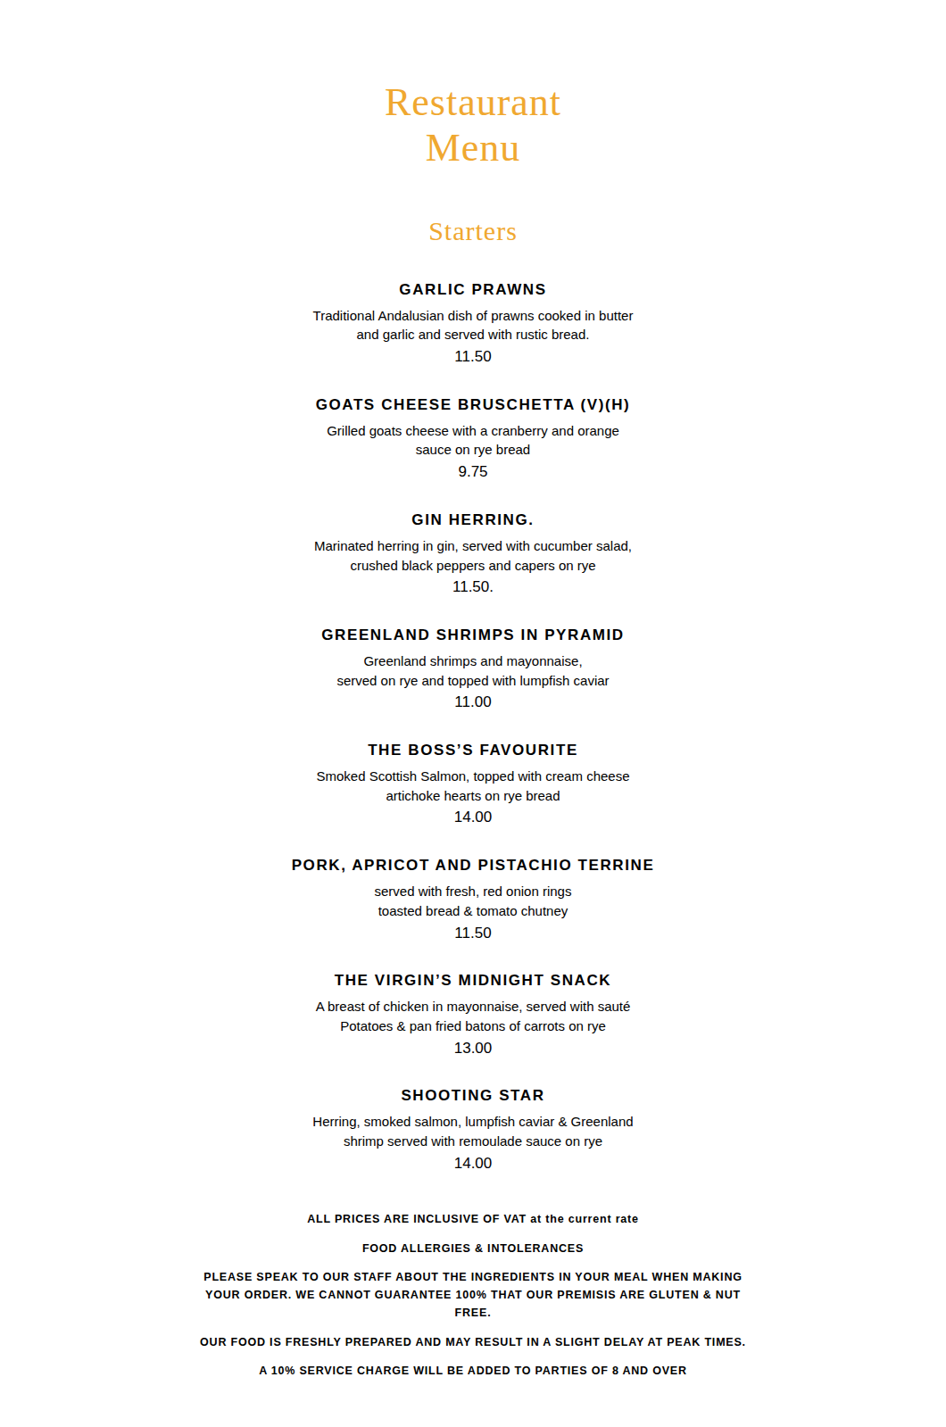Restaurant Menu
Starters
Garlic Prawns
Traditional Andalusian dish of prawns cooked in butter
and garlic and served with rustic bread.
11.50
Goats Cheese Bruschetta (V)(H)
Grilled goats cheese with a cranberry and orange
sauce on rye bread
9.75
Gin Herring.
Marinated herring in gin, served with cucumber salad,
crushed black peppers and capers on rye
11.50.
Greenland Shrimps in Pyramid
Greenland shrimps and mayonnaise,
served on rye and topped with lumpfish caviar
11.00
The Boss’s Favourite
Smoked Scottish Salmon, topped with cream cheese
artichoke hearts on rye bread
14.00
Pork, Apricot and Pistachio Terrine
served with fresh, red onion rings
toasted bread & tomato chutney
11.50
The Virgin’s Midnight Snack
A breast of chicken in mayonnaise, served with sauté
Potatoes & pan fried batons of carrots on rye
13.00
Shooting Star
Herring, smoked salmon, lumpfish caviar & Greenland
shrimp served with remoulade sauce on rye
14.00
All prices are inclusive of VAT at the current rate
food allergies & intolerances
Please speak to our staff about the ingredients in your meal when making your order. We cannot guarantee 100% that our premisis are gluten & nut free.
Our food is freshly prepared and may result in a slight delay at peak times.
A 10% service charge will be added to parties of 8 and over